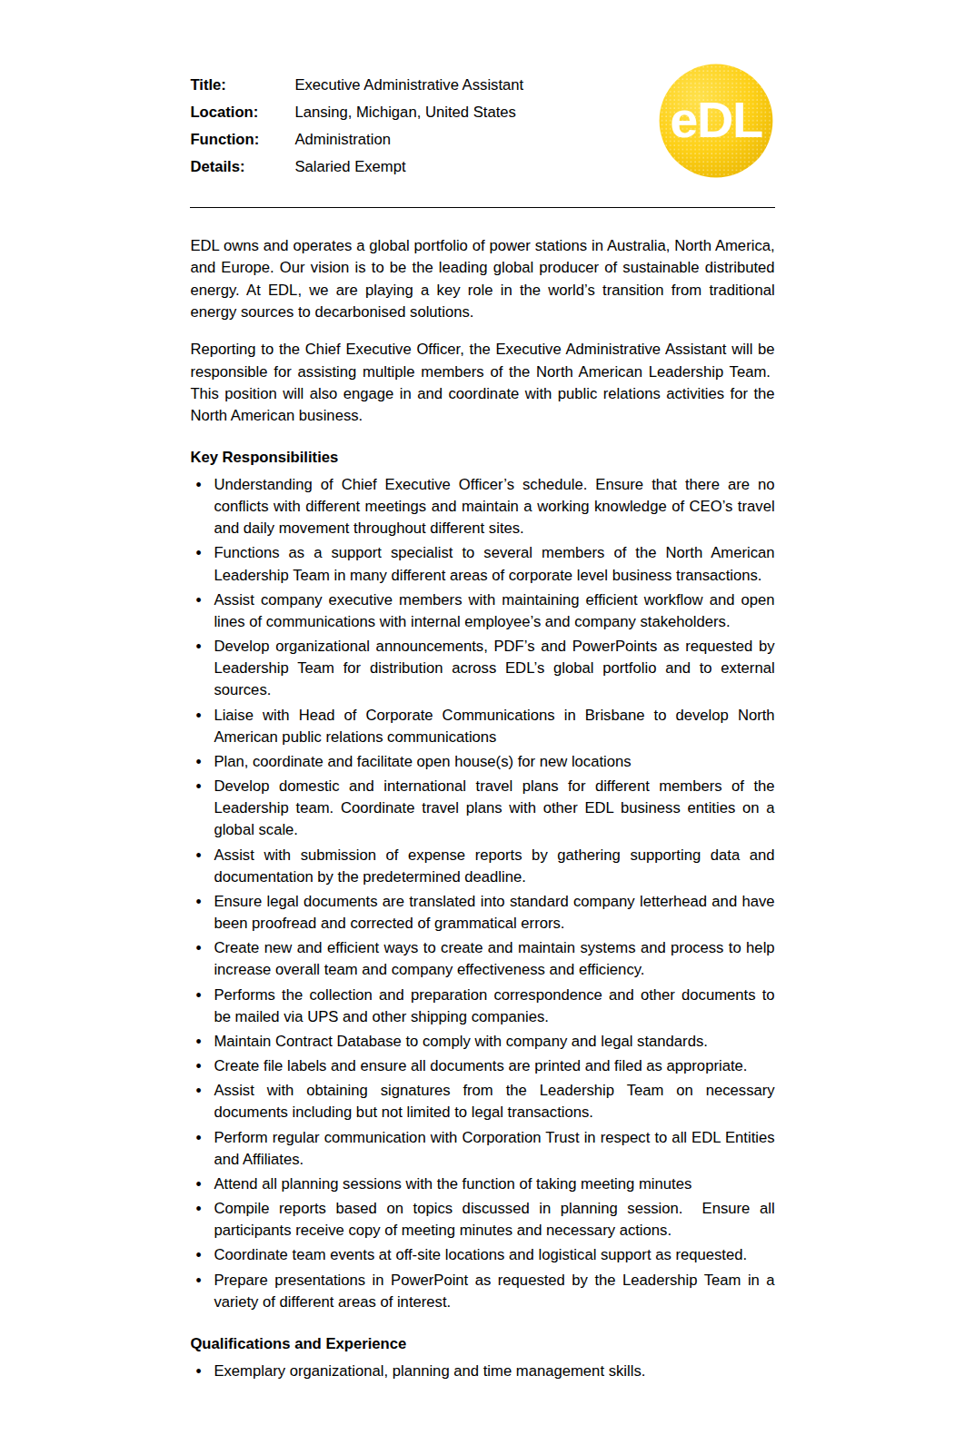eDL
| Title: | Executive Administrative Assistant |
| Location: | Lansing, Michigan, United States |
| Function: | Administration |
| Details: | Salaried Exempt |
EDL owns and operates a global portfolio of power stations in Australia, North America, and Europe. Our vision is to be the leading global producer of sustainable distributed energy. At EDL, we are playing a key role in the world’s transition from traditional energy sources to decarbonised solutions.
Reporting to the Chief Executive Officer, the Executive Administrative Assistant will be responsible for assisting multiple members of the North American Leadership Team. This position will also engage in and coordinate with public relations activities for the North American business.
Key Responsibilities
Understanding of Chief Executive Officer’s schedule. Ensure that there are no conflicts with different meetings and maintain a working knowledge of CEO’s travel and daily movement throughout different sites.
Functions as a support specialist to several members of the North American Leadership Team in many different areas of corporate level business transactions.
Assist company executive members with maintaining efficient workflow and open lines of communications with internal employee’s and company stakeholders.
Develop organizational announcements, PDF’s and PowerPoints as requested by Leadership Team for distribution across EDL’s global portfolio and to external sources.
Liaise with Head of Corporate Communications in Brisbane to develop North American public relations communications
Plan, coordinate and facilitate open house(s) for new locations
Develop domestic and international travel plans for different members of the Leadership team. Coordinate travel plans with other EDL business entities on a global scale.
Assist with submission of expense reports by gathering supporting data and documentation by the predetermined deadline.
Ensure legal documents are translated into standard company letterhead and have been proofread and corrected of grammatical errors.
Create new and efficient ways to create and maintain systems and process to help increase overall team and company effectiveness and efficiency.
Performs the collection and preparation correspondence and other documents to be mailed via UPS and other shipping companies.
Maintain Contract Database to comply with company and legal standards.
Create file labels and ensure all documents are printed and filed as appropriate.
Assist with obtaining signatures from the Leadership Team on necessary documents including but not limited to legal transactions.
Perform regular communication with Corporation Trust in respect to all EDL Entities and Affiliates.
Attend all planning sessions with the function of taking meeting minutes
Compile reports based on topics discussed in planning session. Ensure all participants receive copy of meeting minutes and necessary actions.
Coordinate team events at off-site locations and logistical support as requested.
Prepare presentations in PowerPoint as requested by the Leadership Team in a variety of different areas of interest.
Qualifications and Experience
Exemplary organizational, planning and time management skills.